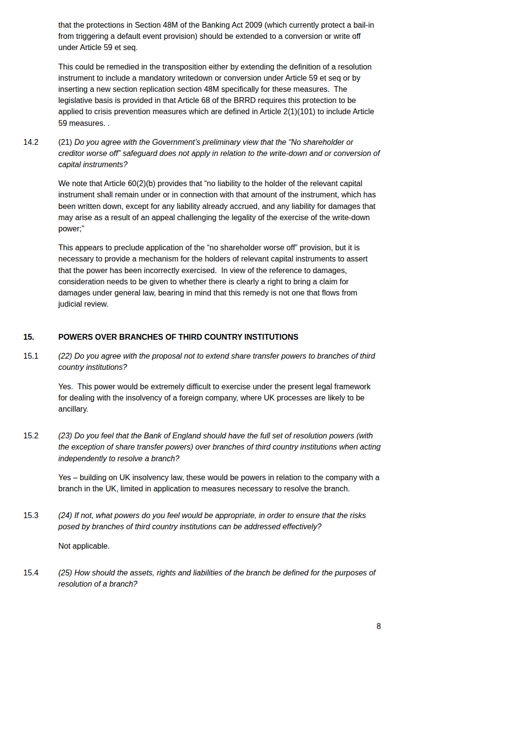that the protections in Section 48M of the Banking Act 2009 (which currently protect a bail-in from triggering a default event provision) should be extended to a conversion or write off under Article 59 et seq.
This could be remedied in the transposition either by extending the definition of a resolution instrument to include a mandatory writedown or conversion under Article 59 et seq or by inserting a new section replication section 48M specifically for these measures. The legislative basis is provided in that Article 68 of the BRRD requires this protection to be applied to crisis prevention measures which are defined in Article 2(1)(101) to include Article 59 measures. .
14.2
(21) Do you agree with the Government’s preliminary view that the “No shareholder or creditor worse off” safeguard does not apply in relation to the write-down and or conversion of capital instruments?
We note that Article 60(2)(b) provides that “no liability to the holder of the relevant capital instrument shall remain under or in connection with that amount of the instrument, which has been written down, except for any liability already accrued, and any liability for damages that may arise as a result of an appeal challenging the legality of the exercise of the write-down power;”
This appears to preclude application of the “no shareholder worse off” provision, but it is necessary to provide a mechanism for the holders of relevant capital instruments to assert that the power has been incorrectly exercised. In view of the reference to damages, consideration needs to be given to whether there is clearly a right to bring a claim for damages under general law, bearing in mind that this remedy is not one that flows from judicial review.
15. POWERS OVER BRANCHES OF THIRD COUNTRY INSTITUTIONS
15.1
(22) Do you agree with the proposal not to extend share transfer powers to branches of third country institutions?
Yes. This power would be extremely difficult to exercise under the present legal framework for dealing with the insolvency of a foreign company, where UK processes are likely to be ancillary.
15.2
(23) Do you feel that the Bank of England should have the full set of resolution powers (with the exception of share transfer powers) over branches of third country institutions when acting independently to resolve a branch?
Yes – building on UK insolvency law, these would be powers in relation to the company with a branch in the UK, limited in application to measures necessary to resolve the branch.
15.3
(24) If not, what powers do you feel would be appropriate, in order to ensure that the risks posed by branches of third country institutions can be addressed effectively?
Not applicable.
15.4
(25) How should the assets, rights and liabilities of the branch be defined for the purposes of resolution of a branch?
8